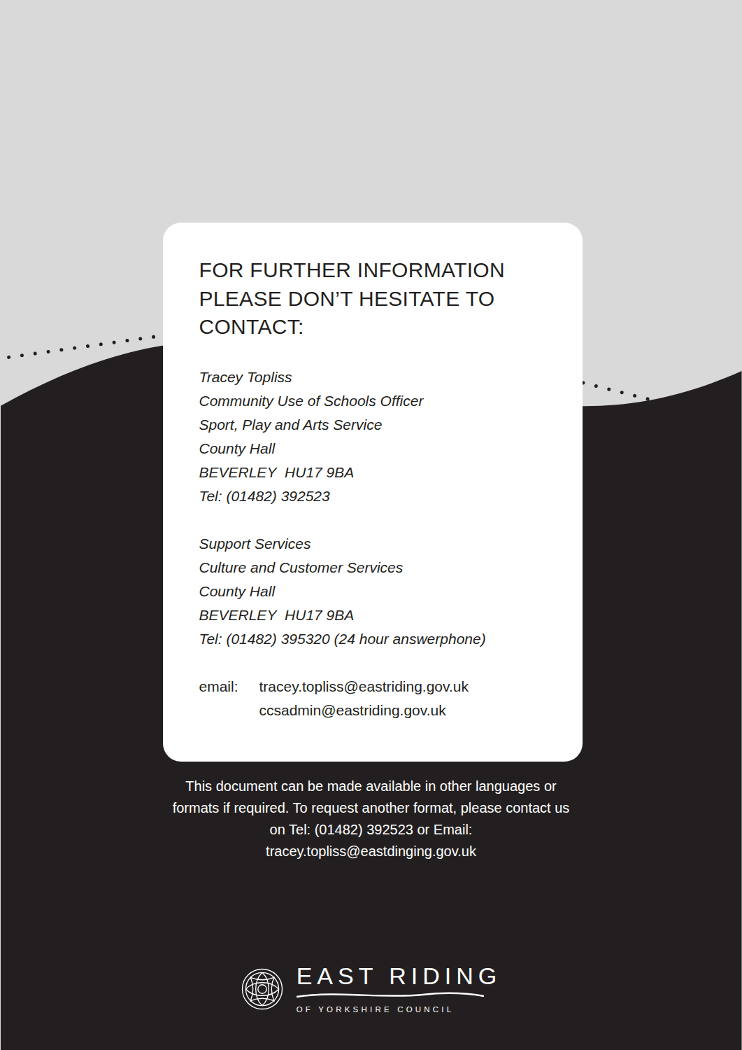FOR FURTHER INFORMATION PLEASE DON’T HESITATE TO CONTACT:
Tracey Topliss
Community Use of Schools Officer
Sport, Play and Arts Service
County Hall
BEVERLEY HU17 9BA
Tel: (01482) 392523 Support Services
Culture and Customer Services
County Hall
BEVERLEY HU17 9BA
Tel: (01482) 395320 (24 hour answerphone)
email: tracey.topliss@eastriding.gov.uk
ccsadmin@eastriding.gov.uk
This document can be made available in other languages or formats if required. To request another format, please contact us on Tel: (01482) 392523 or Email: tracey.topliss@eastdinging.gov.uk
EAST RIDING
OF YORKSHIRE COUNCIL